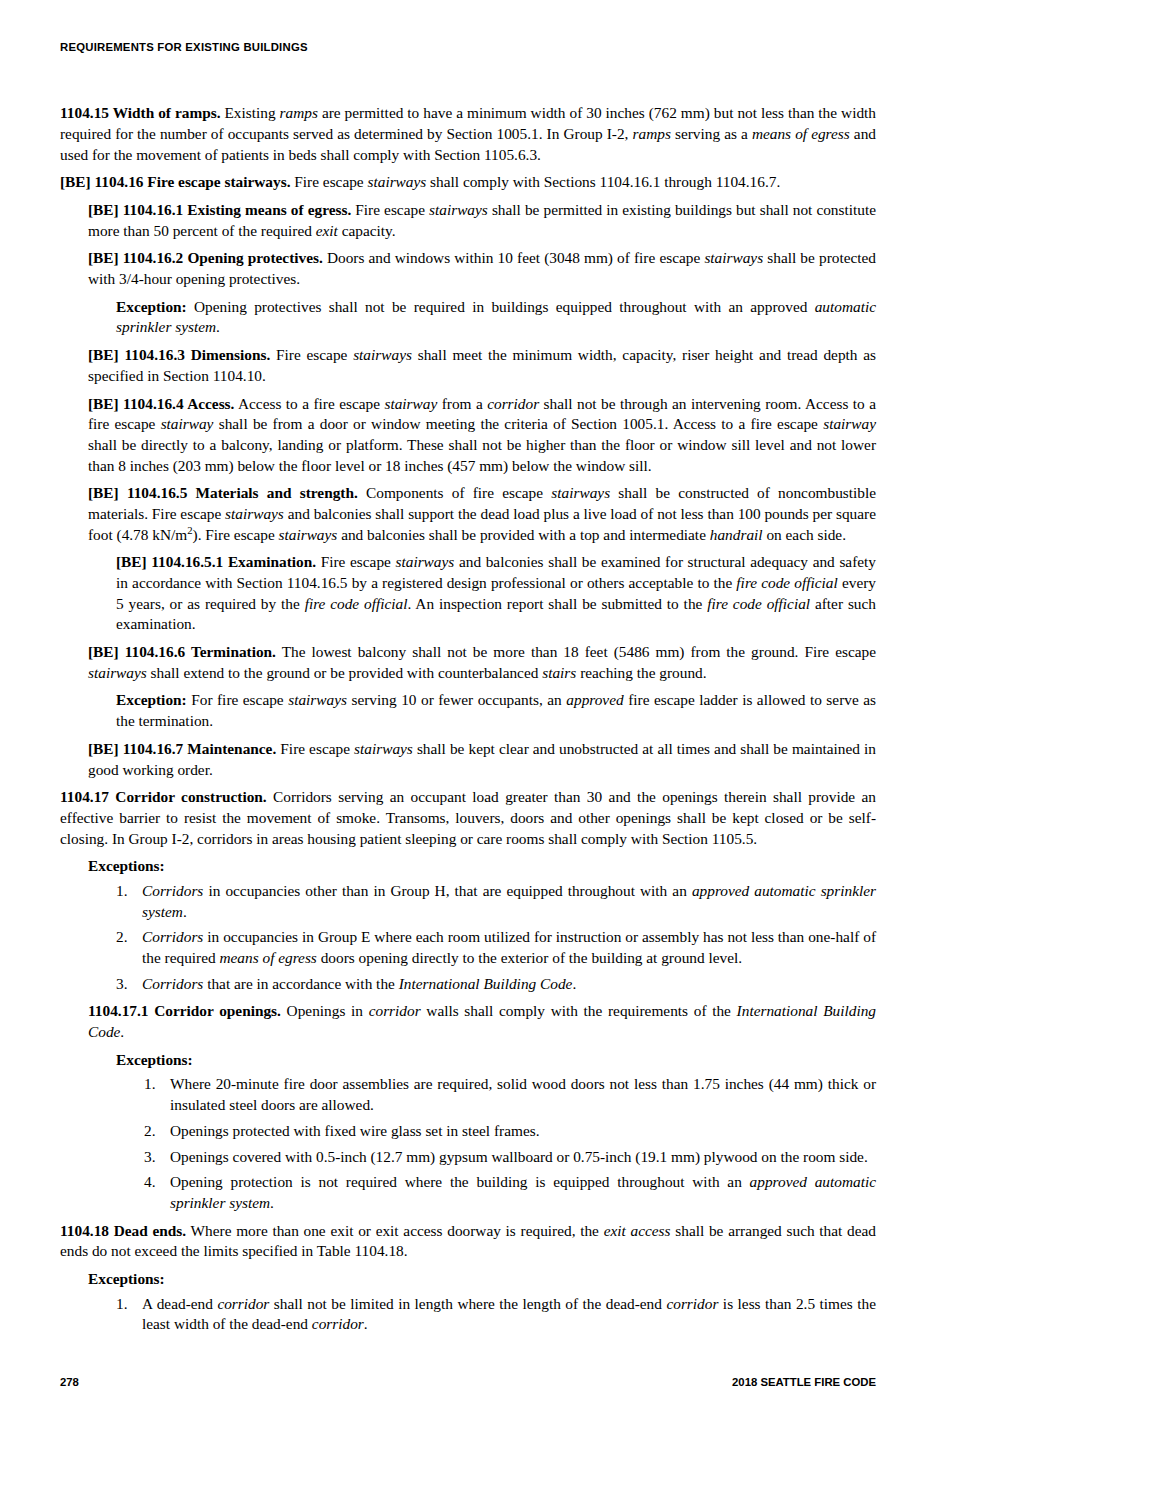REQUIREMENTS FOR EXISTING BUILDINGS
1104.15 Width of ramps. Existing ramps are permitted to have a minimum width of 30 inches (762 mm) but not less than the width required for the number of occupants served as determined by Section 1005.1. In Group I-2, ramps serving as a means of egress and used for the movement of patients in beds shall comply with Section 1105.6.3.
[BE] 1104.16 Fire escape stairways. Fire escape stairways shall comply with Sections 1104.16.1 through 1104.16.7.
[BE] 1104.16.1 Existing means of egress. Fire escape stairways shall be permitted in existing buildings but shall not constitute more than 50 percent of the required exit capacity.
[BE] 1104.16.2 Opening protectives. Doors and windows within 10 feet (3048 mm) of fire escape stairways shall be protected with 3/4-hour opening protectives.
Exception: Opening protectives shall not be required in buildings equipped throughout with an approved automatic sprinkler system.
[BE] 1104.16.3 Dimensions. Fire escape stairways shall meet the minimum width, capacity, riser height and tread depth as specified in Section 1104.10.
[BE] 1104.16.4 Access. Access to a fire escape stairway from a corridor shall not be through an intervening room. Access to a fire escape stairway shall be from a door or window meeting the criteria of Section 1005.1. Access to a fire escape stairway shall be directly to a balcony, landing or platform. These shall not be higher than the floor or window sill level and not lower than 8 inches (203 mm) below the floor level or 18 inches (457 mm) below the window sill.
[BE] 1104.16.5 Materials and strength. Components of fire escape stairways shall be constructed of noncombustible materials. Fire escape stairways and balconies shall support the dead load plus a live load of not less than 100 pounds per square foot (4.78 kN/m2). Fire escape stairways and balconies shall be provided with a top and intermediate handrail on each side.
[BE] 1104.16.5.1 Examination. Fire escape stairways and balconies shall be examined for structural adequacy and safety in accordance with Section 1104.16.5 by a registered design professional or others acceptable to the fire code official every 5 years, or as required by the fire code official. An inspection report shall be submitted to the fire code official after such examination.
[BE] 1104.16.6 Termination. The lowest balcony shall not be more than 18 feet (5486 mm) from the ground. Fire escape stairways shall extend to the ground or be provided with counterbalanced stairs reaching the ground.
Exception: For fire escape stairways serving 10 or fewer occupants, an approved fire escape ladder is allowed to serve as the termination.
[BE] 1104.16.7 Maintenance. Fire escape stairways shall be kept clear and unobstructed at all times and shall be maintained in good working order.
1104.17 Corridor construction. Corridors serving an occupant load greater than 30 and the openings therein shall provide an effective barrier to resist the movement of smoke. Transoms, louvers, doors and other openings shall be kept closed or be self-closing. In Group I-2, corridors in areas housing patient sleeping or care rooms shall comply with Section 1105.5.
Exceptions:
Corridors in occupancies other than in Group H, that are equipped throughout with an approved automatic sprinkler system.
Corridors in occupancies in Group E where each room utilized for instruction or assembly has not less than one-half of the required means of egress doors opening directly to the exterior of the building at ground level.
Corridors that are in accordance with the International Building Code.
1104.17.1 Corridor openings. Openings in corridor walls shall comply with the requirements of the International Building Code.
Exceptions:
Where 20-minute fire door assemblies are required, solid wood doors not less than 1.75 inches (44 mm) thick or insulated steel doors are allowed.
Openings protected with fixed wire glass set in steel frames.
Openings covered with 0.5-inch (12.7 mm) gypsum wallboard or 0.75-inch (19.1 mm) plywood on the room side.
Opening protection is not required where the building is equipped throughout with an approved automatic sprinkler system.
1104.18 Dead ends. Where more than one exit or exit access doorway is required, the exit access shall be arranged such that dead ends do not exceed the limits specified in Table 1104.18.
Exceptions:
A dead-end corridor shall not be limited in length where the length of the dead-end corridor is less than 2.5 times the least width of the dead-end corridor.
278
2018 SEATTLE FIRE CODE